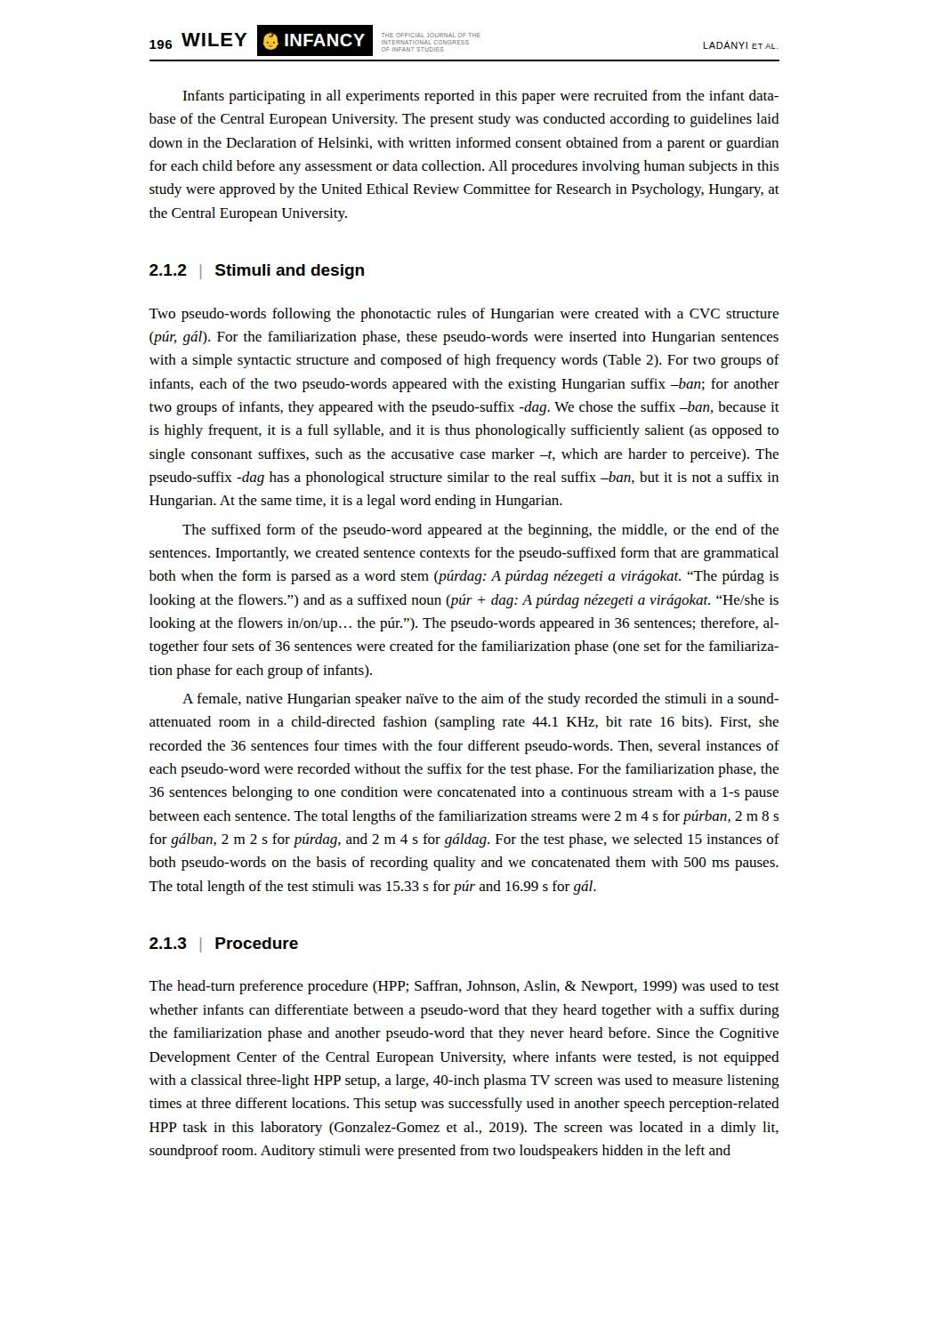196 WILEY 👶INFANCY The official journal of the
International Congress
of Infant Studies
LADÁNYI ET AL.
Infants participating in all experiments reported in this paper were recruited from the infant database of the Central European University. The present study was conducted according to guidelines laid down in the Declaration of Helsinki, with written informed consent obtained from a parent or guardian for each child before any assessment or data collection. All procedures involving human subjects in this study were approved by the United Ethical Review Committee for Research in Psychology, Hungary, at the Central European University.
2.1.2|Stimuli and design
Two pseudo-words following the phonotactic rules of Hungarian were created with a CVC structure (púr, gál). For the familiarization phase, these pseudo-words were inserted into Hungarian sentences with a simple syntactic structure and composed of high frequency words (Table 2). For two groups of infants, each of the two pseudo-words appeared with the existing Hungarian suffix –ban; for another two groups of infants, they appeared with the pseudo-suffix -dag. We chose the suffix –ban, because it is highly frequent, it is a full syllable, and it is thus phonologically sufficiently salient (as opposed to single consonant suffixes, such as the accusative case marker –t, which are harder to perceive). The pseudo-suffix -dag has a phonological structure similar to the real suffix –ban, but it is not a suffix in Hungarian. At the same time, it is a legal word ending in Hungarian.
The suffixed form of the pseudo-word appeared at the beginning, the middle, or the end of the sentences. Importantly, we created sentence contexts for the pseudo-suffixed form that are grammatical both when the form is parsed as a word stem (púrdag: A púrdag nézegeti a virágokat. “The púrdag is looking at the flowers.”) and as a suffixed noun (púr + dag: A púrdag nézegeti a virágokat. “He/she is looking at the flowers in/on/up… the púr.”). The pseudo-words appeared in 36 sentences; therefore, altogether four sets of 36 sentences were created for the familiarization phase (one set for the familiarization phase for each group of infants).
A female, native Hungarian speaker naïve to the aim of the study recorded the stimuli in a sound-attenuated room in a child-directed fashion (sampling rate 44.1 KHz, bit rate 16 bits). First, she recorded the 36 sentences four times with the four different pseudo-words. Then, several instances of each pseudo-word were recorded without the suffix for the test phase. For the familiarization phase, the 36 sentences belonging to one condition were concatenated into a continuous stream with a 1-s pause between each sentence. The total lengths of the familiarization streams were 2 m 4 s for púrban, 2 m 8 s for gálban, 2 m 2 s for púrdag, and 2 m 4 s for gáldag. For the test phase, we selected 15 instances of both pseudo-words on the basis of recording quality and we concatenated them with 500 ms pauses. The total length of the test stimuli was 15.33 s for púr and 16.99 s for gál.
2.1.3|Procedure
The head-turn preference procedure (HPP; Saffran, Johnson, Aslin, & Newport, 1999) was used to test whether infants can differentiate between a pseudo-word that they heard together with a suffix during the familiarization phase and another pseudo-word that they never heard before. Since the Cognitive Development Center of the Central European University, where infants were tested, is not equipped with a classical three-light HPP setup, a large, 40-inch plasma TV screen was used to measure listening times at three different locations. This setup was successfully used in another speech perception-related HPP task in this laboratory (Gonzalez-Gomez et al., 2019). The screen was located in a dimly lit, soundproof room. Auditory stimuli were presented from two loudspeakers hidden in the left and